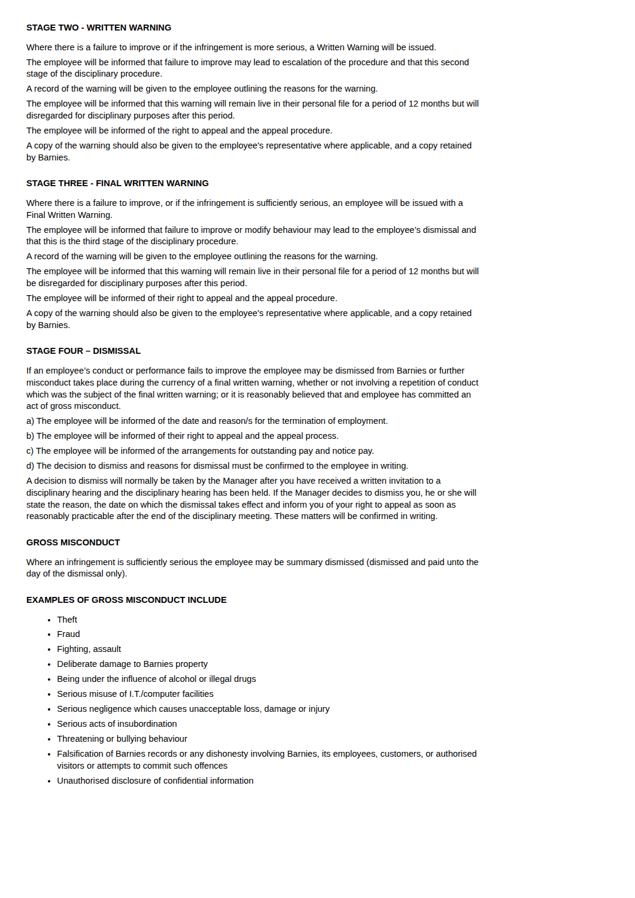Stage Two - Written Warning
Where there is a failure to improve or if the infringement is more serious, a Written Warning will be issued.
The employee will be informed that failure to improve may lead to escalation of the procedure and that this second stage of the disciplinary procedure.
A record of the warning will be given to the employee outlining the reasons for the warning.
The employee will be informed that this warning will remain live in their personal file for a period of 12 months but will disregarded for disciplinary purposes after this period.
The employee will be informed of the right to appeal and the appeal procedure.
A copy of the warning should also be given to the employee's representative where applicable, and a copy retained by Barnies.
Stage Three - Final Written Warning
Where there is a failure to improve, or if the infringement is sufficiently serious, an employee will be issued with a Final Written Warning.
The employee will be informed that failure to improve or modify behaviour may lead to the employee’s dismissal and that this is the third stage of the disciplinary procedure.
A record of the warning will be given to the employee outlining the reasons for the warning.
The employee will be informed that this warning will remain live in their personal file for a period of 12 months but will be disregarded for disciplinary purposes after this period.
The employee will be informed of their right to appeal and the appeal procedure.
A copy of the warning should also be given to the employee's representative where applicable, and a copy retained by Barnies.
Stage Four – Dismissal
If an employee’s conduct or performance fails to improve the employee may be dismissed from Barnies or further misconduct takes place during the currency of a final written warning, whether or not involving a repetition of conduct which was the subject of the final written warning; or it is reasonably believed that and employee has committed an act of gross misconduct.
a) The employee will be informed of the date and reason/s for the termination of employment.
b) The employee will be informed of their right to appeal and the appeal process.
c) The employee will be informed of the arrangements for outstanding pay and notice pay.
d) The decision to dismiss and reasons for dismissal must be confirmed to the employee in writing.
A decision to dismiss will normally be taken by the Manager after you have received a written invitation to a disciplinary hearing and the disciplinary hearing has been held. If the Manager decides to dismiss you, he or she will state the reason, the date on which the dismissal takes effect and inform you of your right to appeal as soon as reasonably practicable after the end of the disciplinary meeting. These matters will be confirmed in writing.
Gross Misconduct
Where an infringement is sufficiently serious the employee may be summary dismissed (dismissed and paid unto the day of the dismissal only).
Examples of Gross Misconduct Include
Theft
Fraud
Fighting, assault
Deliberate damage to Barnies property
Being under the influence of alcohol or illegal drugs
Serious misuse of I.T./computer facilities
Serious negligence which causes unacceptable loss, damage or injury
Serious acts of insubordination
Threatening or bullying behaviour
Falsification of Barnies records or any dishonesty involving Barnies, its employees, customers, or authorised visitors or attempts to commit such offences
Unauthorised disclosure of confidential information